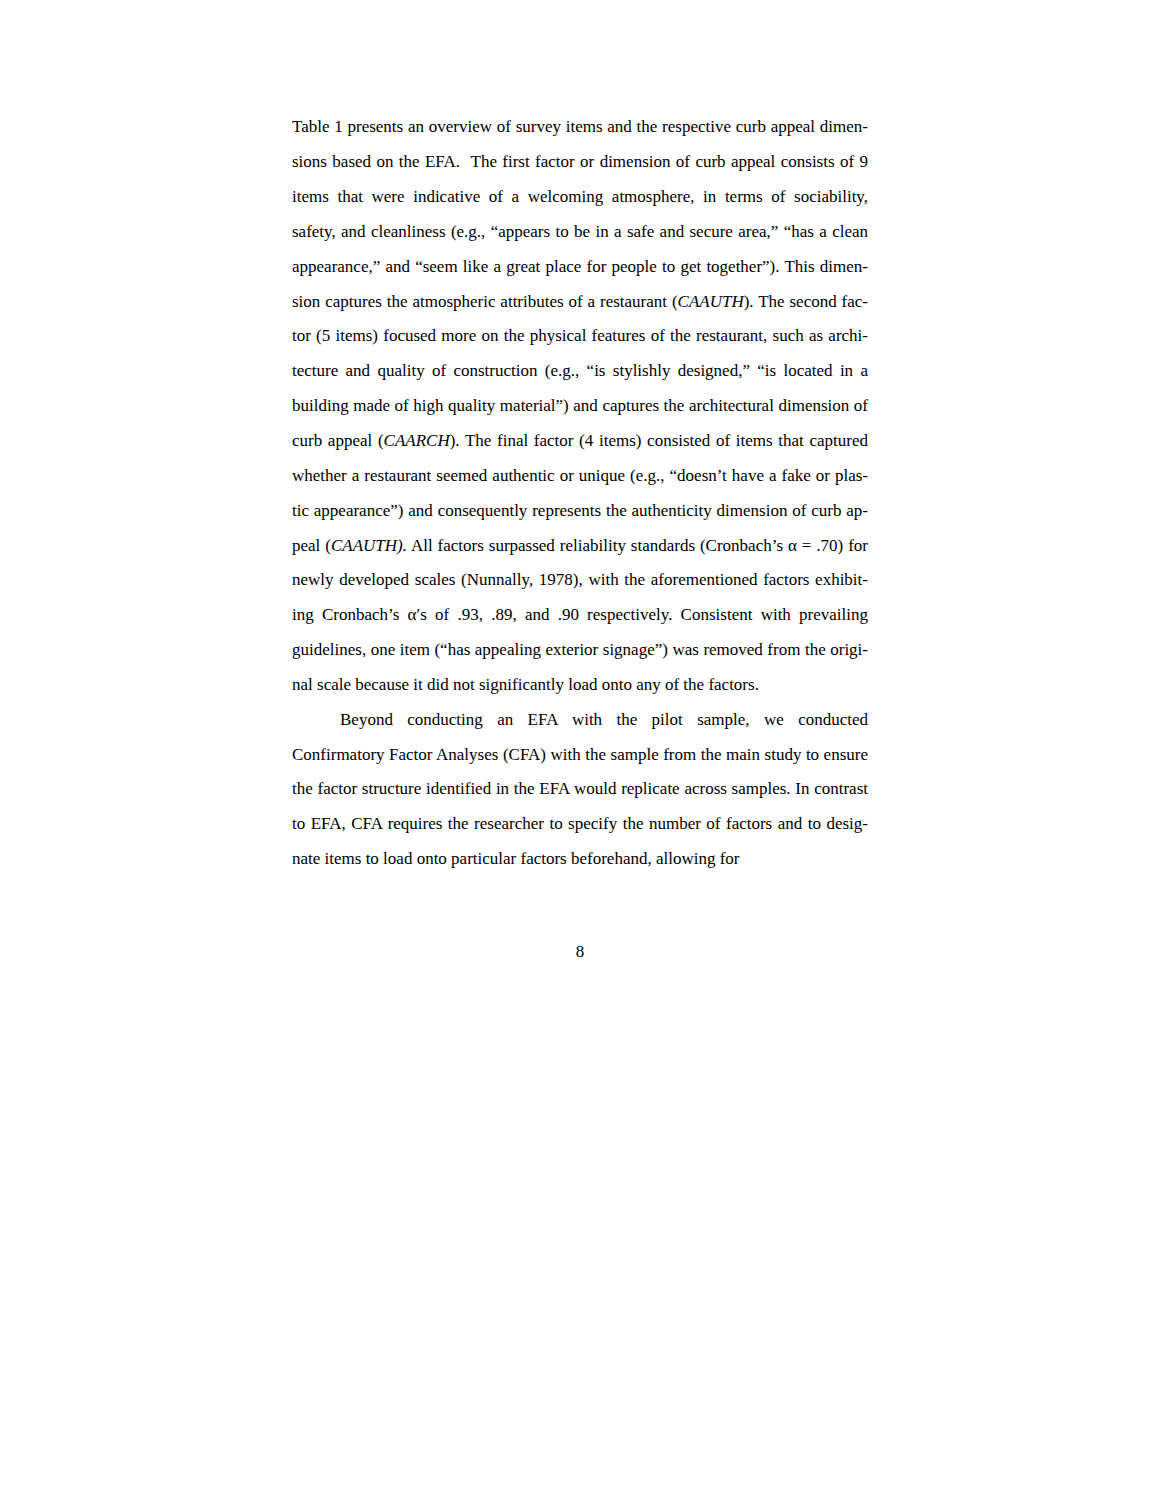Table 1 presents an overview of survey items and the respective curb appeal dimensions based on the EFA. The first factor or dimension of curb appeal consists of 9 items that were indicative of a welcoming atmosphere, in terms of sociability, safety, and cleanliness (e.g., “appears to be in a safe and secure area,” “has a clean appearance,” and “seem like a great place for people to get together”). This dimension captures the atmospheric attributes of a restaurant (CAAUTH). The second factor (5 items) focused more on the physical features of the restaurant, such as architecture and quality of construction (e.g., “is stylishly designed,” “is located in a building made of high quality material”) and captures the architectural dimension of curb appeal (CAARCH). The final factor (4 items) consisted of items that captured whether a restaurant seemed authentic or unique (e.g., “doesn’t have a fake or plastic appearance”) and consequently represents the authenticity dimension of curb appeal (CAAUTH). All factors surpassed reliability standards (Cronbach’s α = .70) for newly developed scales (Nunnally, 1978), with the aforementioned factors exhibiting Cronbach’s α′s of .93, .89, and .90 respectively. Consistent with prevailing guidelines, one item (“has appealing exterior signage”) was removed from the original scale because it did not significantly load onto any of the factors.
Beyond conducting an EFA with the pilot sample, we conducted Confirmatory Factor Analyses (CFA) with the sample from the main study to ensure the factor structure identified in the EFA would replicate across samples. In contrast to EFA, CFA requires the researcher to specify the number of factors and to designate items to load onto particular factors beforehand, allowing for
8